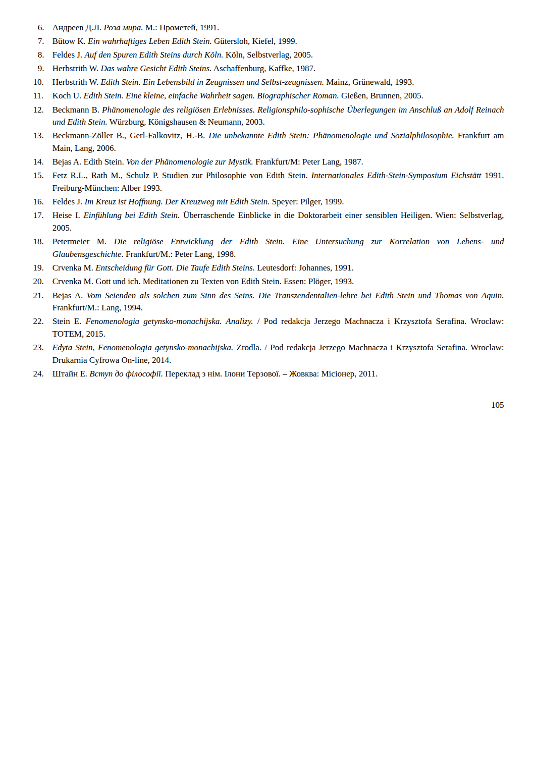Андреев Д.Л. Роза мира. М.: Прометей, 1991.
Bütow K. Ein wahrhaftiges Leben Edith Stein. Gütersloh, Kiefel, 1999.
Feldes J. Auf den Spuren Edith Steins durch Köln. Köln, Selbstverlag, 2005.
Herbstrith W. Das wahre Gesicht Edith Steins. Aschaffenburg, Kaffke, 1987.
Herbstrith W. Edith Stein. Ein Lebensbild in Zeugnissen und Selbst-zeugnissen. Mainz, Grünewald, 1993.
Koch U. Edith Stein. Eine kleine, einfache Wahrheit sagen. Biographischer Roman. Gießen, Brunnen, 2005.
Beckmann B. Phänomenologie des religiösen Erlebnisses. Religionsphilo-sophische Überlegungen im Anschluß an Adolf Reinach und Edith Stein. Würzburg, Königshausen & Neumann, 2003.
Beckmann-Zöller B., Gerl-Falkovitz, H.-B. Die unbekannte Edith Stein: Phänomenologie und Sozialphilosophie. Frankfurt am Main, Lang, 2006.
Bejas A. Edith Stein. Von der Phänomenologie zur Mystik. Frankfurt/M: Peter Lang, 1987.
Fetz R.L., Rath M., Schulz P. Studien zur Philosophie von Edith Stein. Internationales Edith-Stein-Symposium Eichstätt 1991. Freiburg-München: Alber 1993.
Feldes J. Im Kreuz ist Hoffnung. Der Kreuzweg mit Edith Stein. Speyer: Pilger, 1999.
Heise I. Einfühlung bei Edith Stein. Überraschende Einblicke in die Doktorarbeit einer sensiblen Heiligen. Wien: Selbstverlag, 2005.
Petermeier M. Die religiöse Entwicklung der Edith Stein. Eine Untersuchung zur Korrelation von Lebens- und Glaubensgeschichte. Frankfurt/M.: Peter Lang, 1998.
Crvenka M. Entscheidung für Gott. Die Taufe Edith Steins. Leutesdorf: Johannes, 1991.
Crvenka M. Gott und ich. Meditationen zu Texten von Edith Stein. Essen: Plöger, 1993.
Bejas A. Vom Seienden als solchen zum Sinn des Seins. Die Transzendentalien-lehre bei Edith Stein und Thomas von Aquin. Frankfurt/M.: Lang, 1994.
Stein E. Fenomenologia getynsko-monachijska. Analizy. / Pod redakcja Jerzego Machnacza i Krzysztofa Serafina. Wroclaw: TOTEM, 2015.
Edyta Stein, Fenomenologia getynsko-monachijska. Zrodla. / Pod redakcja Jerzego Machnacza i Krzysztofa Serafina. Wroclaw: Drukarnia Cyfrowa On-line, 2014.
Штайн Е. Вступ до філософії. Переклад з нім. Ілони Терзової. – Жовква: Місіонер, 2011.
105